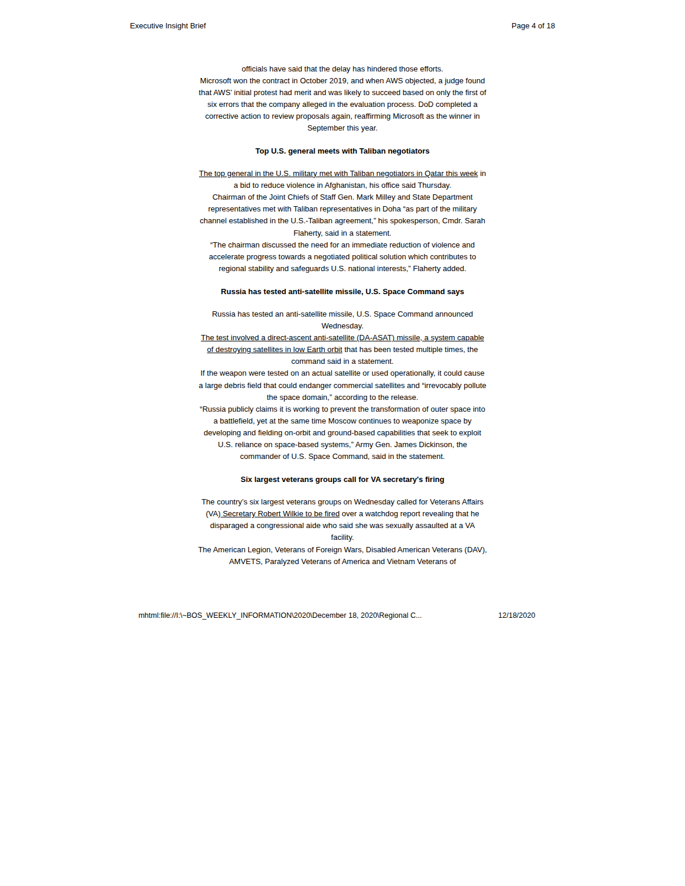Executive Insight Brief Page 4 of 18
officials have said that the delay has hindered those efforts.
Microsoft won the contract in October 2019, and when AWS objected, a judge found that AWS’ initial protest had merit and was likely to succeed based on only the first of six errors that the company alleged in the evaluation process. DoD completed a corrective action to review proposals again, reaffirming Microsoft as the winner in September this year.
Top U.S. general meets with Taliban negotiators
The top general in the U.S. military met with Taliban negotiators in Qatar this week in a bid to reduce violence in Afghanistan, his office said Thursday.
Chairman of the Joint Chiefs of Staff Gen. Mark Milley and State Department representatives met with Taliban representatives in Doha “as part of the military channel established in the U.S.-Taliban agreement,” his spokesperson, Cmdr. Sarah Flaherty, said in a statement.
“The chairman discussed the need for an immediate reduction of violence and accelerate progress towards a negotiated political solution which contributes to regional stability and safeguards U.S. national interests,” Flaherty added.
Russia has tested anti-satellite missile, U.S. Space Command says
Russia has tested an anti-satellite missile, U.S. Space Command announced Wednesday.
The test involved a direct-ascent anti-satellite (DA-ASAT) missile, a system capable of destroying satellites in low Earth orbit that has been tested multiple times, the command said in a statement.
If the weapon were tested on an actual satellite or used operationally, it could cause a large debris field that could endanger commercial satellites and “irrevocably pollute the space domain,” according to the release.
“Russia publicly claims it is working to prevent the transformation of outer space into a battlefield, yet at the same time Moscow continues to weaponize space by developing and fielding on-orbit and ground-based capabilities that seek to exploit U.S. reliance on space-based systems,” Army Gen. James Dickinson, the commander of U.S. Space Command, said in the statement.
Six largest veterans groups call for VA secretary's firing
The country’s six largest veterans groups on Wednesday called for Veterans Affairs (VA) Secretary Robert Wilkie to be fired over a watchdog report revealing that he disparaged a congressional aide who said she was sexually assaulted at a VA facility.
The American Legion, Veterans of Foreign Wars, Disabled American Veterans (DAV), AMVETS, Paralyzed Veterans of America and Vietnam Veterans of
mhtml:file://I:\~BOS_WEEKLY_INFORMATION\2020\December 18, 2020\Regional C...12/18/2020